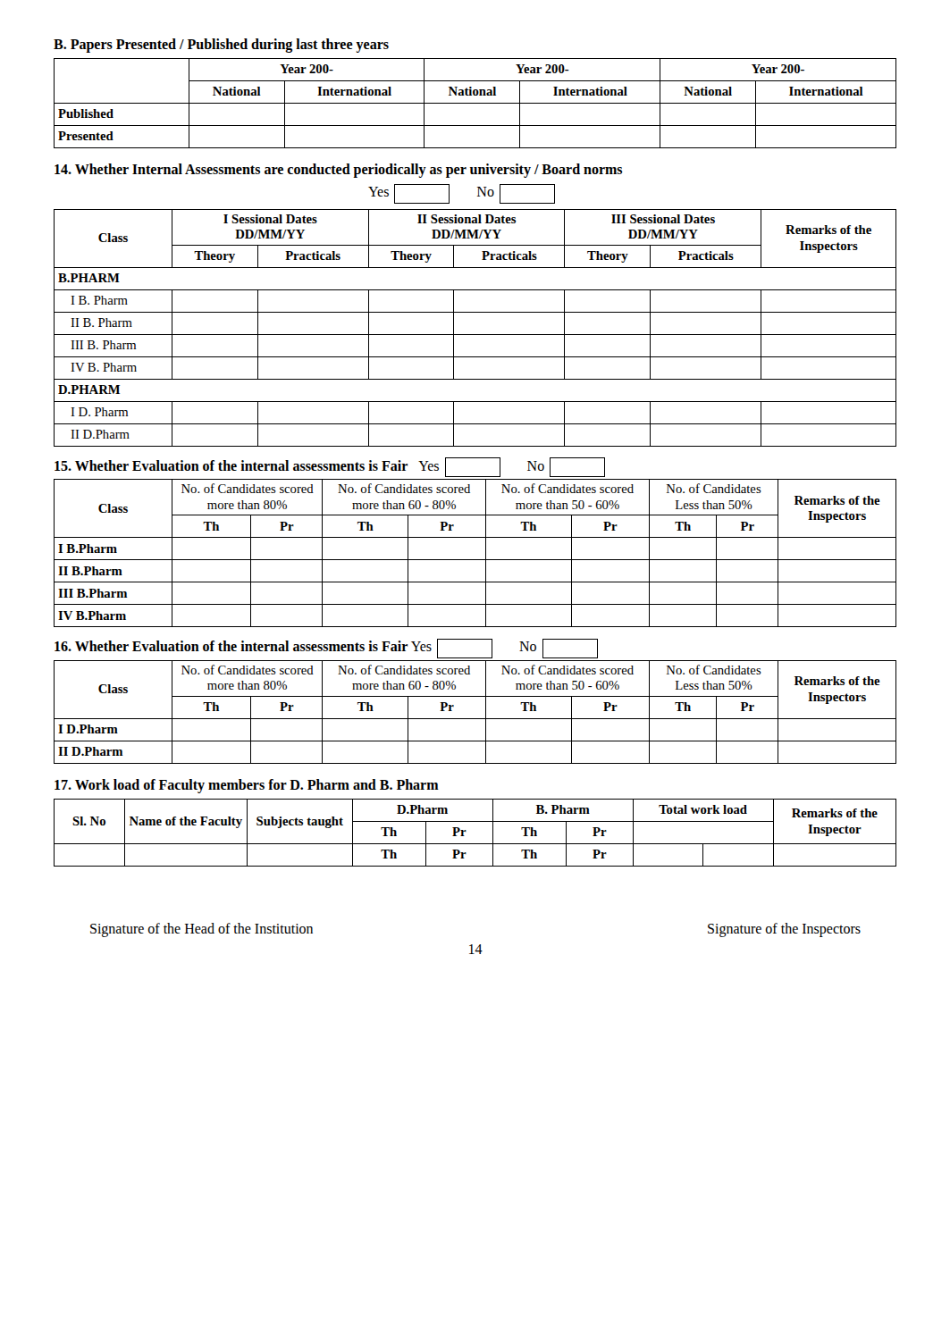B. Papers Presented / Published during last three years
| | Year 200- | Year 200- | Year 200- |
| --- | --- | --- | --- |
| National | International | National | International | National | International |
| Published | | | | | | |
| Presented | | | | | | |
14. Whether Internal Assessments are conducted periodically as per university / Board norms
Yes No
| Class | I Sessional Dates DD/MM/YY | II Sessional Dates DD/MM/YY | III Sessional Dates DD/MM/YY | Remarks of the Inspectors |
| --- | --- | --- | --- | --- |
| Theory | Practicals | Theory | Practicals | Theory | Practicals |
| B.PHARM |
| I B. Pharm | | | | | | | |
| II B. Pharm | | | | | | | |
| III B. Pharm | | | | | | | |
| IV B. Pharm | | | | | | | |
| D.PHARM |
| I D. Pharm | | | | | | | |
| II D.Pharm | | | | | | | |
15. Whether Evaluation of the internal assessments is Fair Yes No
| Class | No. of Candidates scored more than 80% | No. of Candidates scored more than 60 - 80% | No. of Candidates scored more than 50 - 60% | No. of Candidates Less than 50% | Remarks of the Inspectors |
| --- | --- | --- | --- | --- | --- |
| Th | Pr | Th | Pr | Th | Pr | Th | Pr |
| I B.Pharm | | | | | | | | | |
| II B.Pharm | | | | | | | | | |
| III B.Pharm | | | | | | | | | |
| IV B.Pharm | | | | | | | | | |
16. Whether Evaluation of the internal assessments is Fair Yes No
| Class | No. of Candidates scored more than 80% | No. of Candidates scored more than 60 - 80% | No. of Candidates scored more than 50 - 60% | No. of Candidates Less than 50% | Remarks of the Inspectors |
| --- | --- | --- | --- | --- | --- |
| Th | Pr | Th | Pr | Th | Pr | Th | Pr |
| I D.Pharm | | | | | | | | | |
| II D.Pharm | | | | | | | | | |
17. Work load of Faculty members for D. Pharm and B. Pharm
| Sl. No | Name of the Faculty | Subjects taught | D.Pharm | B. Pharm | Total work load | Remarks of the Inspector |
| --- | --- | --- | --- | --- | --- | --- |
| Th | Pr | Th | Pr | |
| | | | Th | Pr | Th | Pr | | | |
Signature of the Head of the Institution
Signature of the Inspectors
14